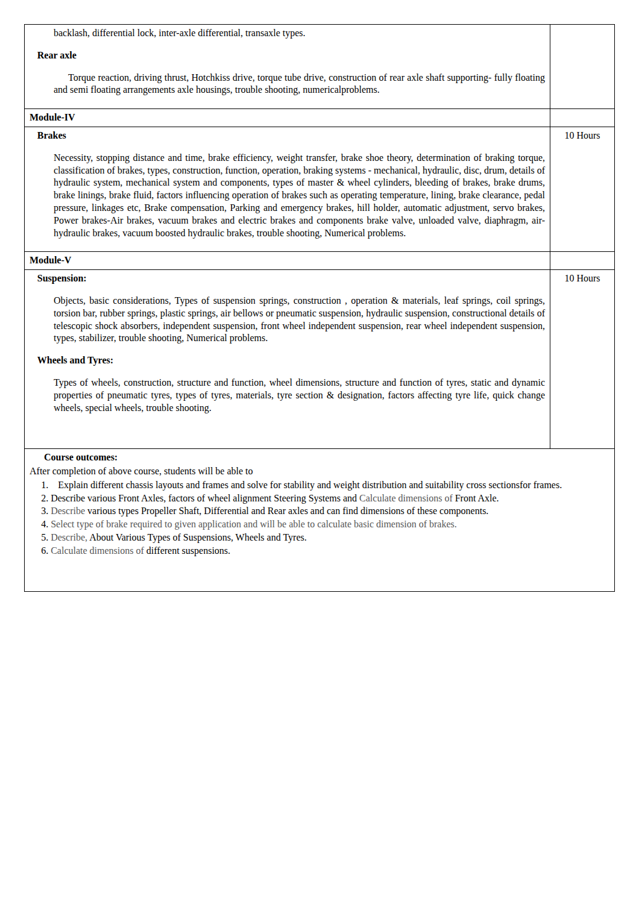| backlash, differential lock, inter-axle differential, transaxle types. Rear axle Torque reaction, driving thrust, Hotchkiss drive, torque tube drive, construction of rear axle shaft supporting- fully floating and semi floating arrangements axle housings, trouble shooting, numericalproblems. | |
| Module-IV | |
| Brakes Necessity, stopping distance and time, brake efficiency, weight transfer, brake shoe theory, determination of braking torque, classification of brakes, types, construction, function, operation, braking systems - mechanical, hydraulic, disc, drum, details of hydraulic system, mechanical system and components, types of master & wheel cylinders, bleeding of brakes, brake drums, brake linings, brake fluid, factors influencing operation of brakes such as operating temperature, lining, brake clearance, pedal pressure, linkages etc, Brake compensation, Parking and emergency brakes, hill holder, automatic adjustment, servo brakes, Power brakes-Air brakes, vacuum brakes and electric brakes and components brake valve, unloaded valve, diaphragm, air-hydraulic brakes, vacuum boosted hydraulic brakes, trouble shooting, Numerical problems. | 10 Hours |
| Module-V | |
| Suspension: Objects, basic considerations, Types of suspension springs, construction , operation & materials, leaf springs, coil springs, torsion bar, rubber springs, plastic springs, air bellows or pneumatic suspension, hydraulic suspension, constructional details of telescopic shock absorbers, independent suspension, front wheel independent suspension, rear wheel independent suspension, types, stabilizer, trouble shooting, Numerical problems. Wheels and Tyres: Types of wheels, construction, structure and function, wheel dimensions, structure and function of tyres, static and dynamic properties of pneumatic tyres, types of tyres, materials, tyre section & designation, factors affecting tyre life, quick change wheels, special wheels, trouble shooting. | 10 Hours |
| Course outcomes: After completion of above course, students will be able to Explain different chassis layouts and frames and solve for stability and weight distribution and suitability cross sectionsfor frames. Describe various Front Axles, factors of wheel alignment Steering Systems and Calculate dimensions of Front Axle. Describe various types Propeller Shaft, Differential and Rear axles and can find dimensions of these components. Select type of brake required to given application and will be able to calculate basic dimension of brakes. Describe, About Various Types of Suspensions, Wheels and Tyres. Calculate dimensions of different suspensions. |